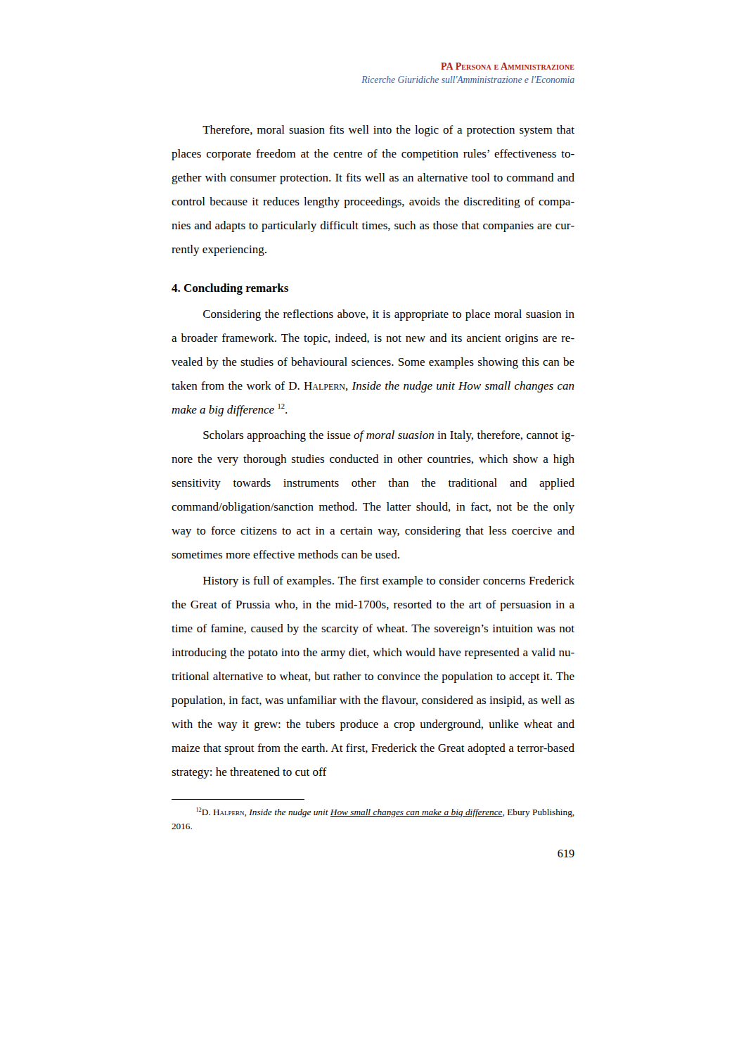PA Persona e Amministrazione
Ricerche Giuridiche sull'Amministrazione e l'Economia
Therefore, moral suasion fits well into the logic of a protection system that places corporate freedom at the centre of the competition rules’ effectiveness together with consumer protection. It fits well as an alternative tool to command and control because it reduces lengthy proceedings, avoids the discrediting of companies and adapts to particularly difficult times, such as those that companies are currently experiencing.
4. Concluding remarks
Considering the reflections above, it is appropriate to place moral suasion in a broader framework. The topic, indeed, is not new and its ancient origins are revealed by the studies of behavioural sciences. Some examples showing this can be taken from the work of D. Halpern, Inside the nudge unit How small changes can make a big difference 12.
Scholars approaching the issue of moral suasion in Italy, therefore, cannot ignore the very thorough studies conducted in other countries, which show a high sensitivity towards instruments other than the traditional and applied command/obligation/sanction method. The latter should, in fact, not be the only way to force citizens to act in a certain way, considering that less coercive and sometimes more effective methods can be used.
History is full of examples. The first example to consider concerns Frederick the Great of Prussia who, in the mid-1700s, resorted to the art of persuasion in a time of famine, caused by the scarcity of wheat. The sovereign’s intuition was not introducing the potato into the army diet, which would have represented a valid nutritional alternative to wheat, but rather to convince the population to accept it. The population, in fact, was unfamiliar with the flavour, considered as insipid, as well as with the way it grew: the tubers produce a crop underground, unlike wheat and maize that sprout from the earth. At first, Frederick the Great adopted a terror-based strategy: he threatened to cut off
12D. Halpern, Inside the nudge unit How small changes can make a big difference, Ebury Publishing, 2016.
619